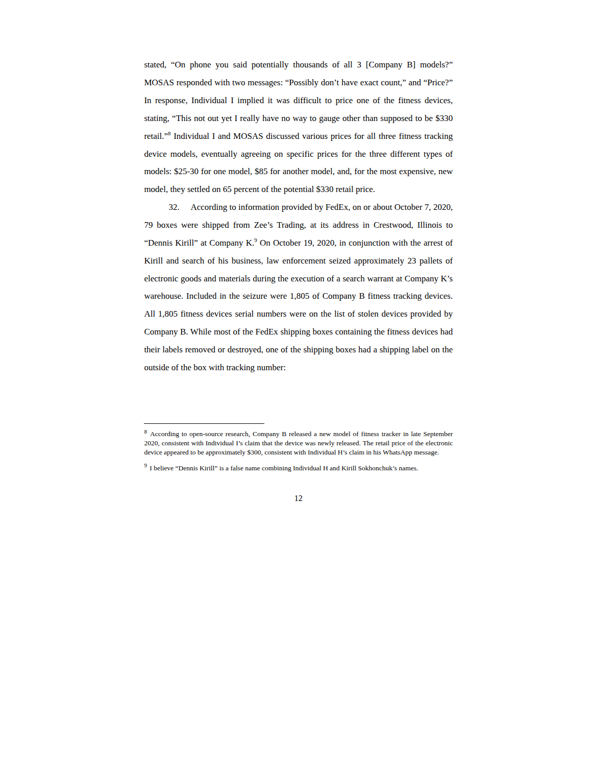stated, “On phone you said potentially thousands of all 3 [Company B] models?” MOSAS responded with two messages: “Possibly don’t have exact count,” and “Price?” In response, Individual I implied it was difficult to price one of the fitness devices, stating, “This not out yet I really have no way to gauge other than supposed to be $330 retail.”8 Individual I and MOSAS discussed various prices for all three fitness tracking device models, eventually agreeing on specific prices for the three different types of models: $25-30 for one model, $85 for another model, and, for the most expensive, new model, they settled on 65 percent of the potential $330 retail price.
32. According to information provided by FedEx, on or about October 7, 2020, 79 boxes were shipped from Zee’s Trading, at its address in Crestwood, Illinois to “Dennis Kirill” at Company K.9 On October 19, 2020, in conjunction with the arrest of Kirill and search of his business, law enforcement seized approximately 23 pallets of electronic goods and materials during the execution of a search warrant at Company K’s warehouse. Included in the seizure were 1,805 of Company B fitness tracking devices. All 1,805 fitness devices serial numbers were on the list of stolen devices provided by Company B. While most of the FedEx shipping boxes containing the fitness devices had their labels removed or destroyed, one of the shipping boxes had a shipping label on the outside of the box with tracking number:
8 According to open-source research, Company B released a new model of fitness tracker in late September 2020, consistent with Individual I’s claim that the device was newly released. The retail price of the electronic device appeared to be approximately $300, consistent with Individual H’s claim in his WhatsApp message.
9 I believe “Dennis Kirill” is a false name combining Individual H and Kirill Sokhonchuk’s names.
12